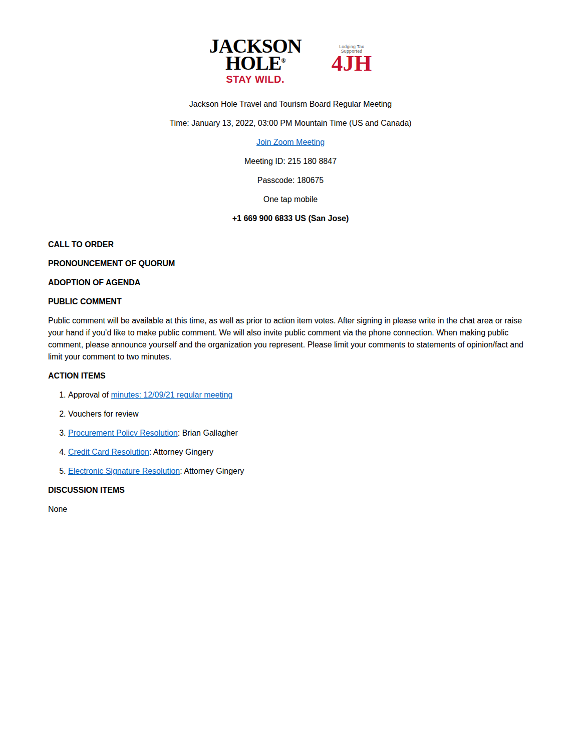JACKSON HOLE® STAY WILD.
Lodging Tax
Supported 4JH
Jackson Hole Travel and Tourism Board Regular Meeting
Time: January 13, 2022, 03:00 PM Mountain Time (US and Canada)
Join Zoom Meeting
Meeting ID: 215 180 8847
Passcode: 180675
One tap mobile
+1 669 900 6833 US (San Jose)
CALL TO ORDER
PRONOUNCEMENT OF QUORUM
ADOPTION OF AGENDA
PUBLIC COMMENT
Public comment will be available at this time, as well as prior to action item votes. After signing in please write in the chat area or raise your hand if you’d like to make public comment. We will also invite public comment via the phone connection. When making public comment, please announce yourself and the organization you represent. Please limit your comments to statements of opinion/fact and limit your comment to two minutes.
ACTION ITEMS
Approval of minutes: 12/09/21 regular meeting
Vouchers for review
Procurement Policy Resolution: Brian Gallagher
Credit Card Resolution: Attorney Gingery
Electronic Signature Resolution: Attorney Gingery
DISCUSSION ITEMS
None